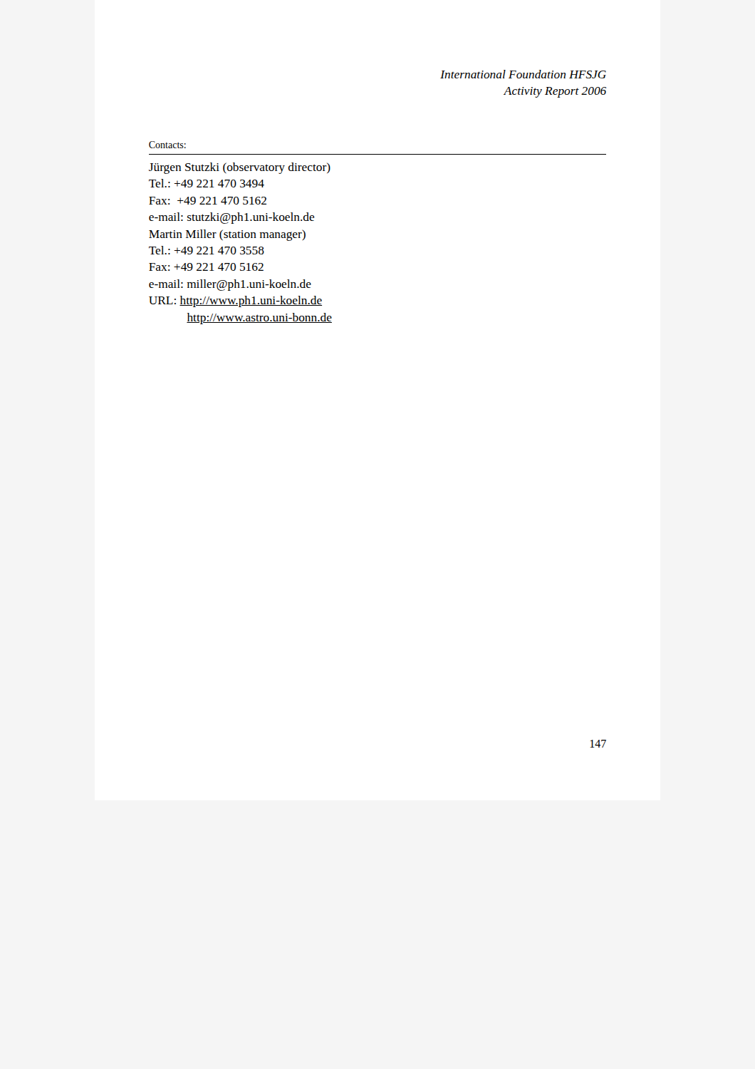International Foundation HFSJG Activity Report 2006
Contacts:
Jürgen Stutzki (observatory director)
Tel.: +49 221 470 3494
Fax: +49 221 470 5162
e-mail: stutzki@ph1.uni-koeln.de
Martin Miller (station manager)
Tel.: +49 221 470 3558
Fax: +49 221 470 5162
e-mail: miller@ph1.uni-koeln.de
URL: http://www.ph1.uni-koeln.de
http://www.astro.uni-bonn.de
147